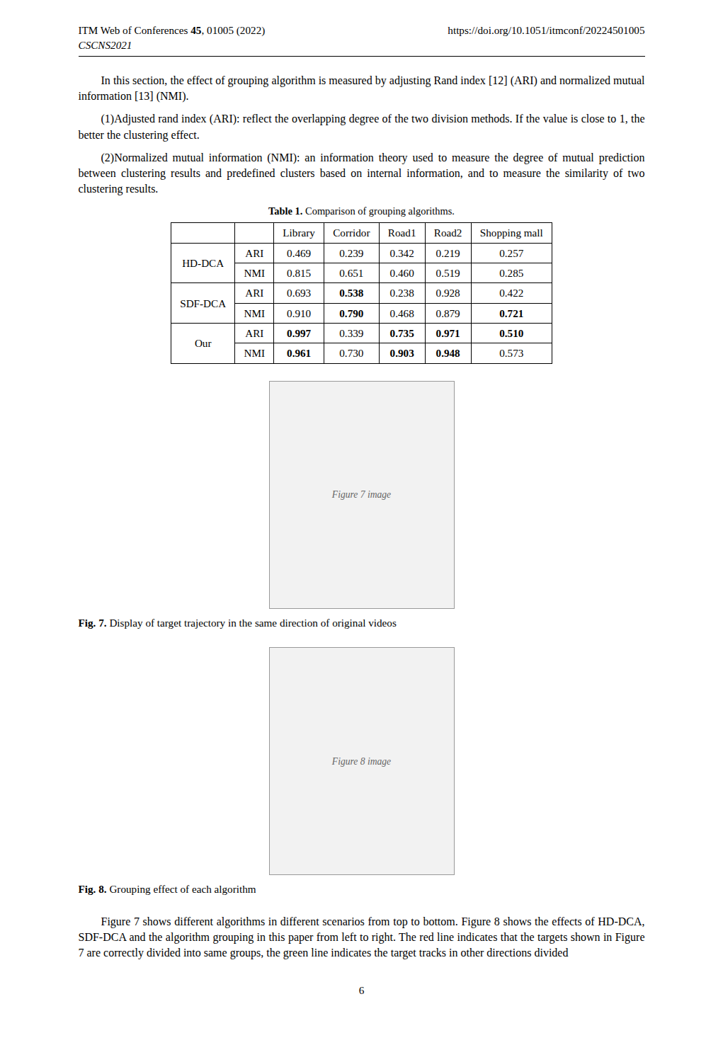ITM Web of Conferences 45, 01005 (2022)
CSCNS2021
https://doi.org/10.1051/itmconf/20224501005
In this section, the effect of grouping algorithm is measured by adjusting Rand index [12] (ARI) and normalized mutual information [13] (NMI).
(1)Adjusted rand index (ARI): reflect the overlapping degree of the two division methods. If the value is close to 1, the better the clustering effect.
(2)Normalized mutual information (NMI): an information theory used to measure the degree of mutual prediction between clustering results and predefined clusters based on internal information, and to measure the similarity of two clustering results.
Table 1. Comparison of grouping algorithms.
| | | Library | Corridor | Road1 | Road2 | Shopping mall |
| HD-DCA | ARI | 0.469 | 0.239 | 0.342 | 0.219 | 0.257 |
| NMI | 0.815 | 0.651 | 0.460 | 0.519 | 0.285 |
| SDF-DCA | ARI | 0.693 | 0.538 | 0.238 | 0.928 | 0.422 |
| NMI | 0.910 | 0.790 | 0.468 | 0.879 | 0.721 |
| Our | ARI | 0.997 | 0.339 | 0.735 | 0.971 | 0.510 |
| NMI | 0.961 | 0.730 | 0.903 | 0.948 | 0.573 |
Figure 7 image
Fig. 7. Display of target trajectory in the same direction of original videos
Figure 8 image
Fig. 8. Grouping effect of each algorithm
Figure 7 shows different algorithms in different scenarios from top to bottom. Figure 8 shows the effects of HD-DCA, SDF-DCA and the algorithm grouping in this paper from left to right. The red line indicates that the targets shown in Figure 7 are correctly divided into same groups, the green line indicates the target tracks in other directions divided
6